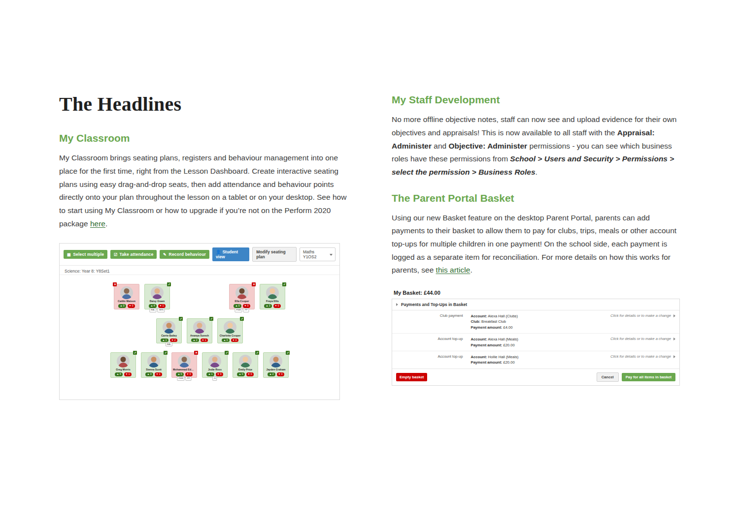The Headlines
My Classroom
My Classroom brings seating plans, registers and behaviour management into one place for the first time, right from the Lesson Dashboard. Create interactive seating plans using easy drag-and-drop seats, then add attendance and behaviour points directly onto your plan throughout the lesson on a tablet or on your desktop. See how to start using My Classroom or how to upgrade if you’re not on the Perform 2020 package here.
▦ Select multiple ☑ Take attendance ✎ Record behaviour 👤 Student view Modify seating plan Maths Y1OS2
Science: Year 8: Y8Set1
✕
Caitlin Watson
▲ 0▼ 0
✓
Daisy Green
▲ 4▼ 1
EAL SEN
✕
Ella Cooper
▲ 0▼ 0
FSM PP
✓
Freya Ellis
▲ 3▼ 0
✓
Carrie Bailey
▲ 1▼ 2
EAL
✓
Ananya Suresh
▲ 2▼ 1
✓
Charlotte Cooper
▲ 0▼ 0
✓
Greg Morris
▲ 4▼ 1
✓
Sienna Scott
▲ 3▼ 1
✕
Mohammad Edwards
▲ 0▼ 0
FSM PP
✓
Jodie Ross
▲ 1▼ 0
G
✓
Emily Price
▲ 0▼ 0
✓
Jayden Graham
▲ 2▼ 0
My Staff Development
No more offline objective notes, staff can now see and upload evidence for their own objectives and appraisals! This is now available to all staff with the Appraisal: Administer and Objective: Administer permissions - you can see which business roles have these permissions from School > Users and Security > Permissions > select the permission > Business Roles.
The Parent Portal Basket
Using our new Basket feature on the desktop Parent Portal, parents can add payments to their basket to allow them to pay for clubs, trips, meals or other account top-ups for multiple children in one payment! On the school side, each payment is logged as a separate item for reconciliation. For more details on how this works for parents, see this article.
My Basket: £44.00
Payments and Top-Ups in Basket
| Club payment | Account: Alexa Hall (Clubs) Club: Breakfast Club Payment amount: £4.00 | Click for details or to make a change |
| Account top-up | Account: Alexa Hall (Meals) Payment amount: £20.00 | Click for details or to make a change |
| Account top-up | Account: Hollie Hall (Meals) Payment amount: £20.00 | Click for details or to make a change |
Empty basket Cancel Pay for all items in basket